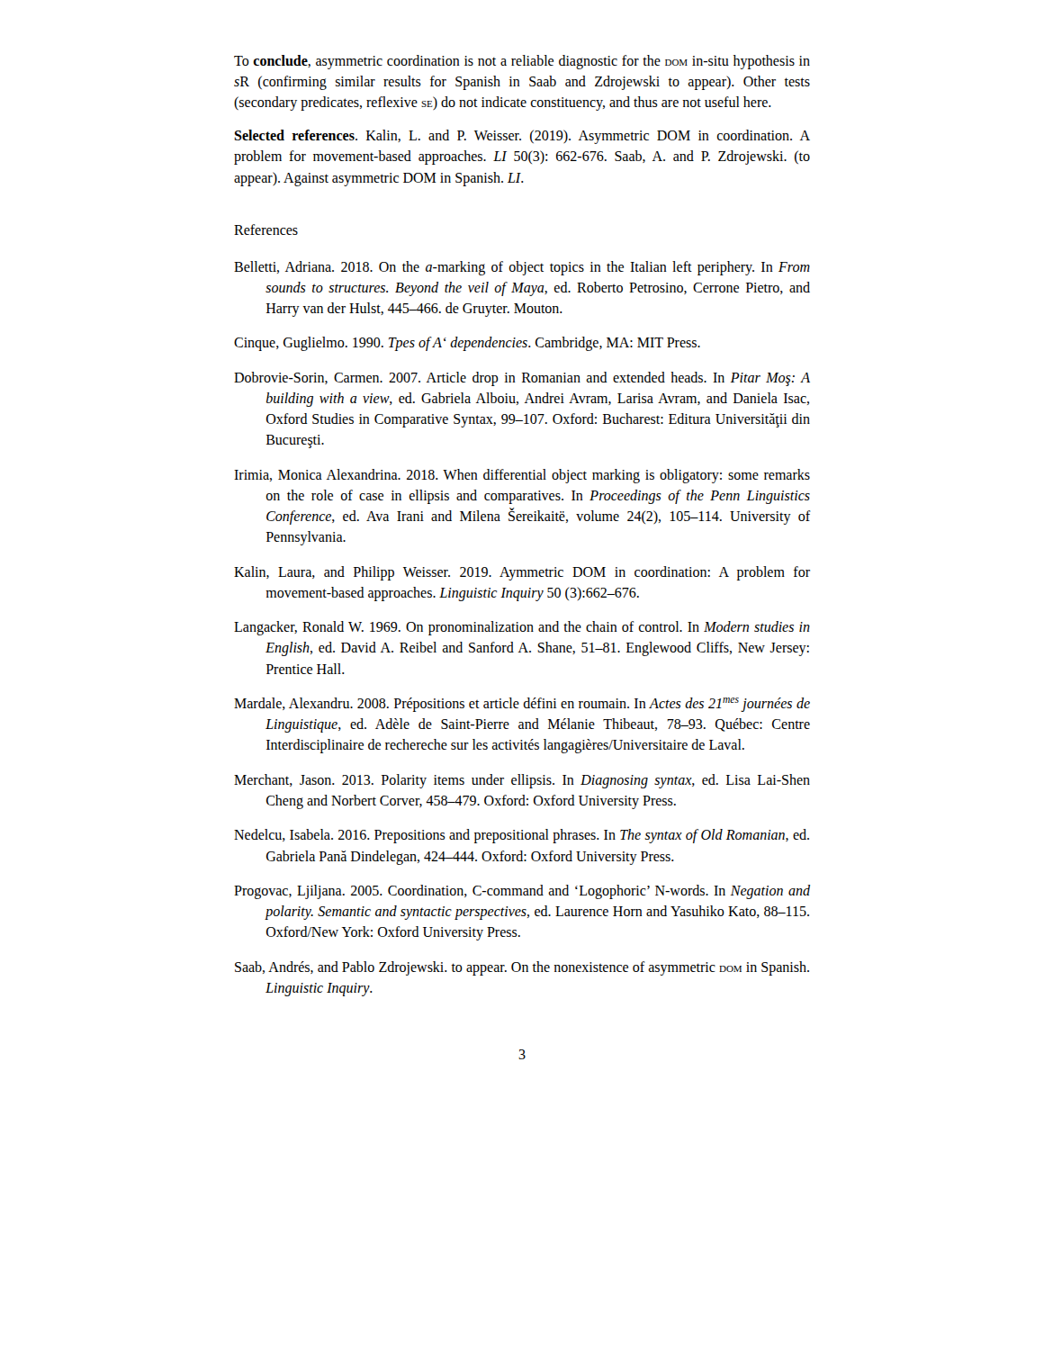To conclude, asymmetric coordination is not a reliable diagnostic for the dom in-situ hypothesis in s R (confirming similar results for Spanish in Saab and Zdrojewski to appear). Other tests (secondary predicates, reflexive se) do not indicate constituency, and thus are not useful here.
Selected references. Kalin, L. and P. Weisser. (2019). Asymmetric DOM in coordination. A problem for movement-based approaches. LI 50(3): 662-676. Saab, A. and P. Zdrojewski. (to appear). Against asymmetric DOM in Spanish. LI.
References
Belletti, Adriana. 2018. On the a-marking of object topics in the Italian left periphery. In From sounds to structures. Beyond the veil of Maya, ed. Roberto Petrosino, Cerrone Pietro, and Harry van der Hulst, 445–466. de Gruyter. Mouton.
Cinque, Guglielmo. 1990. Tpes of A‘ dependencies. Cambridge, MA: MIT Press.
Dobrovie-Sorin, Carmen. 2007. Article drop in Romanian and extended heads. In Pitar Moş: A building with a view, ed. Gabriela Alboiu, Andrei Avram, Larisa Avram, and Daniela Isac, Oxford Studies in Comparative Syntax, 99–107. Oxford: Bucharest: Editura Universităţii din Bucureşti.
Irimia, Monica Alexandrina. 2018. When differential object marking is obligatory: some remarks on the role of case in ellipsis and comparatives. In Proceedings of the Penn Linguistics Conference, ed. Ava Irani and Milena Šereikaitë, volume 24(2), 105–114. University of Pennsylvania.
Kalin, Laura, and Philipp Weisser. 2019. Aymmetric DOM in coordination: A problem for movement-based approaches. Linguistic Inquiry 50 (3):662–676.
Langacker, Ronald W. 1969. On pronominalization and the chain of control. In Modern studies in English, ed. David A. Reibel and Sanford A. Shane, 51–81. Englewood Cliffs, New Jersey: Prentice Hall.
Mardale, Alexandru. 2008. Prépositions et article défini en roumain. In Actes des 21mes journées de Linguistique, ed. Adèle de Saint-Pierre and Mélanie Thibeaut, 78–93. Québec: Centre Interdisciplinaire de rechereche sur les activités langagières/Universitaire de Laval.
Merchant, Jason. 2013. Polarity items under ellipsis. In Diagnosing syntax, ed. Lisa Lai-Shen Cheng and Norbert Corver, 458–479. Oxford: Oxford University Press.
Nedelcu, Isabela. 2016. Prepositions and prepositional phrases. In The syntax of Old Romanian, ed. Gabriela Pană Dindelegan, 424–444. Oxford: Oxford University Press.
Progovac, Ljiljana. 2005. Coordination, C-command and ‘Logophoric’ N-words. In Negation and polarity. Semantic and syntactic perspectives, ed. Laurence Horn and Yasuhiko Kato, 88–115. Oxford/New York: Oxford University Press.
Saab, Andrés, and Pablo Zdrojewski. to appear. On the nonexistence of asymmetric dom in Spanish. Linguistic Inquiry.
3